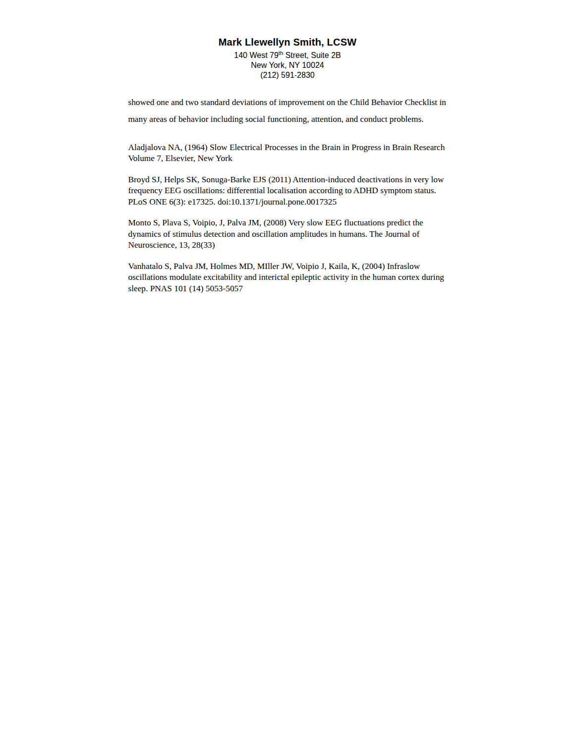Mark Llewellyn Smith, LCSW
140 West 79th Street, Suite 2B
New York, NY 10024
(212) 591-2830
showed one and two standard deviations of improvement on the Child Behavior Checklist in many areas of behavior including social functioning, attention, and conduct problems.
Aladjalova NA, (1964) Slow Electrical Processes in the Brain in Progress in Brain Research Volume 7, Elsevier, New York
Broyd SJ, Helps SK, Sonuga-Barke EJS (2011) Attention-induced deactivations in very low frequency EEG oscillations: differential localisation according to ADHD symptom status. PLoS ONE 6(3): e17325. doi:10.1371/journal.pone.0017325
Monto S, Plava S, Voipio, J, Palva JM, (2008) Very slow EEG fluctuations predict the dynamics of stimulus detection and oscillation amplitudes in humans. The Journal of Neuroscience, 13, 28(33)
Vanhatalo S, Palva JM, Holmes MD, MIller JW, Voipio J, Kaila, K, (2004) Infraslow oscillations modulate excitability and interictal epileptic activity in the human cortex during sleep. PNAS 101 (14) 5053-5057